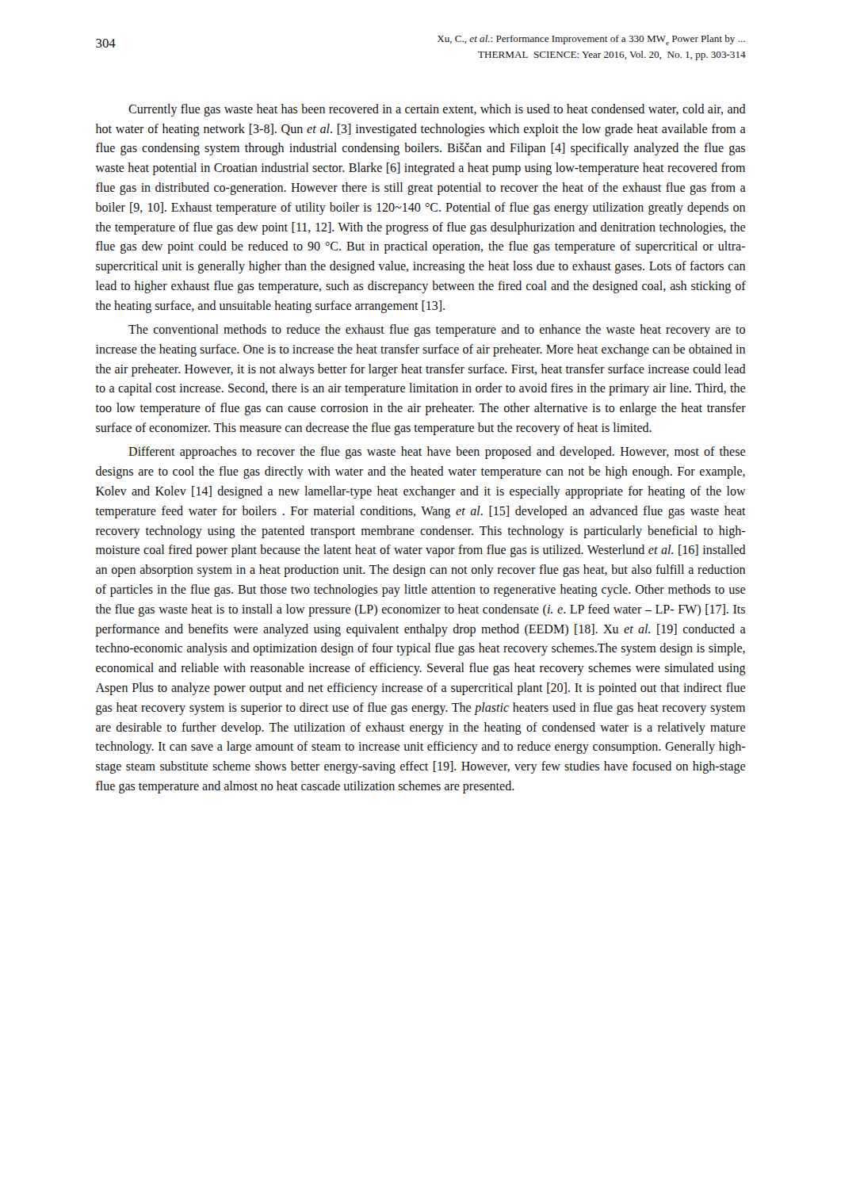304
Xu, C., et al.: Performance Improvement of a 330 MWe Power Plant by ... THERMAL SCIENCE: Year 2016, Vol. 20, No. 1, pp. 303-314
Currently flue gas waste heat has been recovered in a certain extent, which is used to heat condensed water, cold air, and hot water of heating network [3-8]. Qun et al. [3] investigated technologies which exploit the low grade heat available from a flue gas condensing system through industrial condensing boilers. Biščan and Filipan [4] specifically analyzed the flue gas waste heat potential in Croatian industrial sector. Blarke [6] integrated a heat pump using low-temperature heat recovered from flue gas in distributed co-generation. However there is still great potential to recover the heat of the exhaust flue gas from a boiler [9, 10]. Exhaust temperature of utility boiler is 120~140 °C. Potential of flue gas energy utilization greatly depends on the temperature of flue gas dew point [11, 12]. With the progress of flue gas desulphurization and denitration technologies, the flue gas dew point could be reduced to 90 °C. But in practical operation, the flue gas temperature of supercritical or ultra-supercritical unit is generally higher than the designed value, increasing the heat loss due to exhaust gases. Lots of factors can lead to higher exhaust flue gas temperature, such as discrepancy between the fired coal and the designed coal, ash sticking of the heating surface, and unsuitable heating surface arrangement [13].
The conventional methods to reduce the exhaust flue gas temperature and to enhance the waste heat recovery are to increase the heating surface. One is to increase the heat transfer surface of air preheater. More heat exchange can be obtained in the air preheater. However, it is not always better for larger heat transfer surface. First, heat transfer surface increase could lead to a capital cost increase. Second, there is an air temperature limitation in order to avoid fires in the primary air line. Third, the too low temperature of flue gas can cause corrosion in the air preheater. The other alternative is to enlarge the heat transfer surface of economizer. This measure can decrease the flue gas temperature but the recovery of heat is limited.
Different approaches to recover the flue gas waste heat have been proposed and developed. However, most of these designs are to cool the flue gas directly with water and the heated water temperature can not be high enough. For example, Kolev and Kolev [14] designed a new lamellar-type heat exchanger and it is especially appropriate for heating of the low temperature feed water for boilers . For material conditions, Wang et al. [15] developed an advanced flue gas waste heat recovery technology using the patented transport membrane condenser. This technology is particularly beneficial to high-moisture coal fired power plant because the latent heat of water vapor from flue gas is utilized. Westerlund et al. [16] installed an open absorption system in a heat production unit. The design can not only recover flue gas heat, but also fulfill a reduction of particles in the flue gas. But those two technologies pay little attention to regenerative heating cycle. Other methods to use the flue gas waste heat is to install a low pressure (LP) economizer to heat condensate (i. e. LP feed water – LP- FW) [17]. Its performance and benefits were analyzed using equivalent enthalpy drop method (EEDM) [18]. Xu et al. [19] conducted a techno-economic analysis and optimization design of four typical flue gas heat recovery schemes.The system design is simple, economical and reliable with reasonable increase of efficiency. Several flue gas heat recovery schemes were simulated using Aspen Plus to analyze power output and net efficiency increase of a supercritical plant [20]. It is pointed out that indirect flue gas heat recovery system is superior to direct use of flue gas energy. The plastic heaters used in flue gas heat recovery system are desirable to further develop. The utilization of exhaust energy in the heating of condensed water is a relatively mature technology. It can save a large amount of steam to increase unit efficiency and to reduce energy consumption. Generally high-stage steam substitute scheme shows better energy-saving effect [19]. However, very few studies have focused on high-stage flue gas temperature and almost no heat cascade utilization schemes are presented.